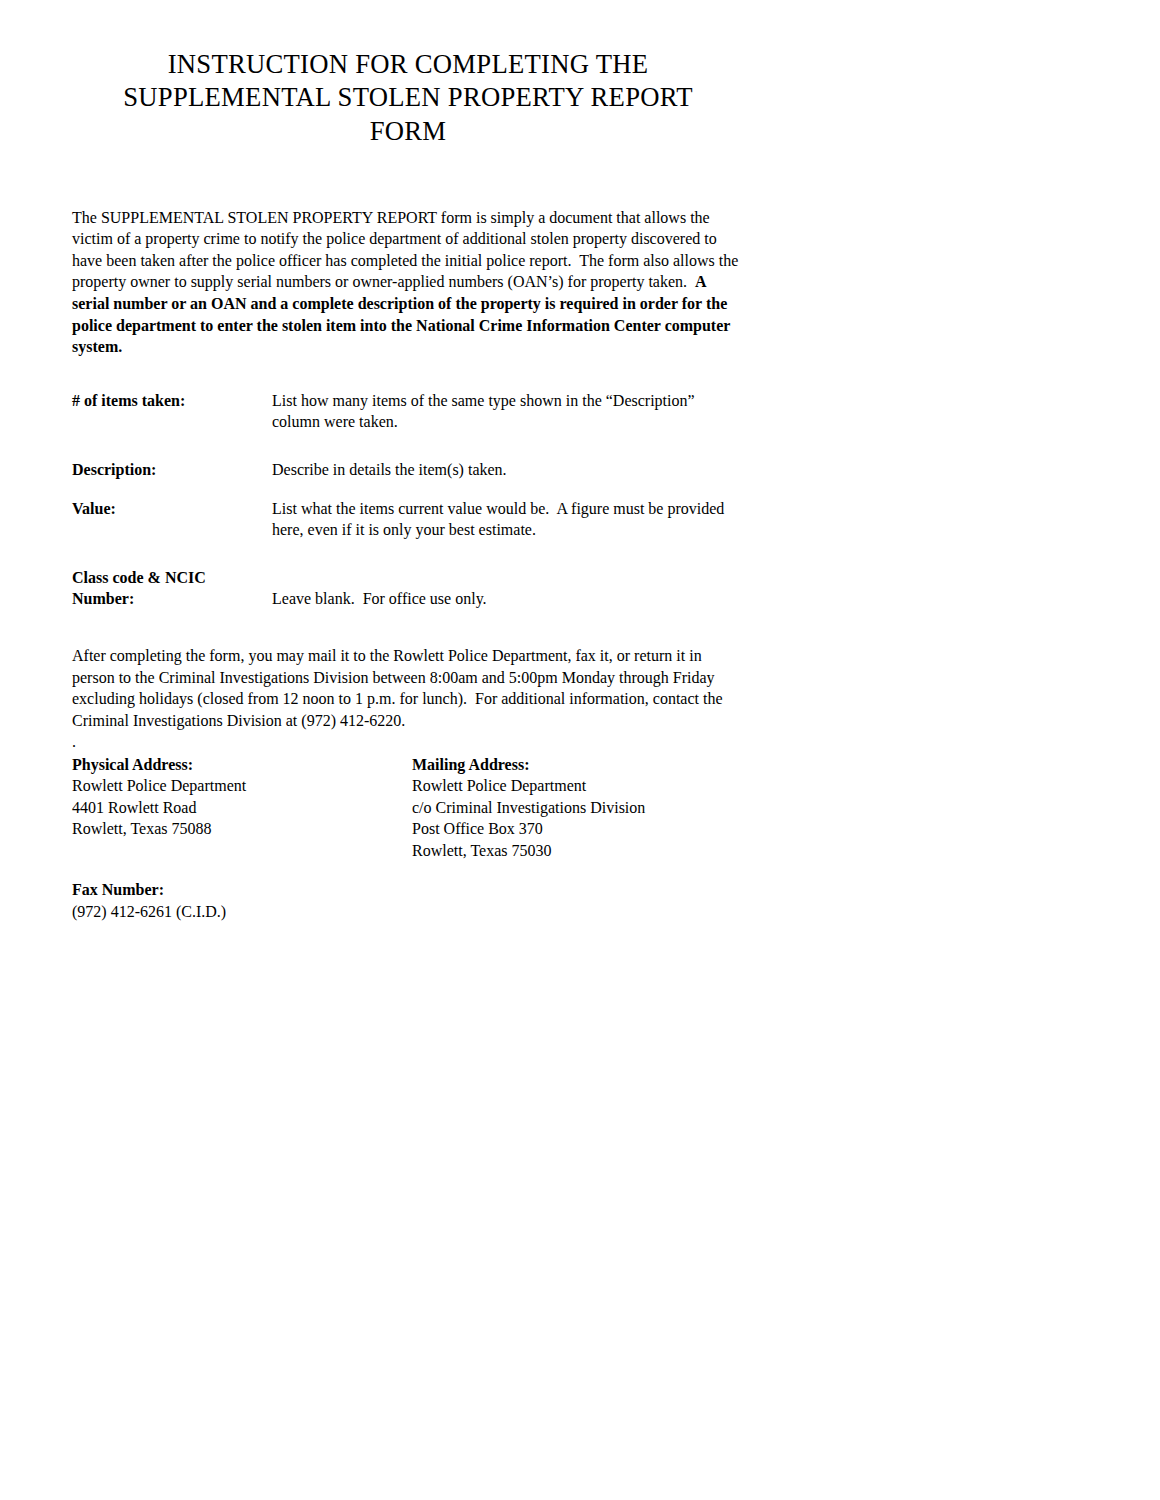INSTRUCTION FOR COMPLETING THE
SUPPLEMENTAL STOLEN PROPERTY REPORT
FORM
The SUPPLEMENTAL STOLEN PROPERTY REPORT form is simply a document that allows the victim of a property crime to notify the police department of additional stolen property discovered to have been taken after the police officer has completed the initial police report. The form also allows the property owner to supply serial numbers or owner-applied numbers (OAN’s) for property taken. A serial number or an OAN and a complete description of the property is required in order for the police department to enter the stolen item into the National Crime Information Center computer system.
# of items taken:
List how many items of the same type shown in the “Description” column were taken.
Description:
Describe in details the item(s) taken.
Value:
List what the items current value would be. A figure must be provided here, even if it is only your best estimate.
Class code & NCIC Number:
Leave blank. For office use only.
After completing the form, you may mail it to the Rowlett Police Department, fax it, or return it in person to the Criminal Investigations Division between 8:00am and 5:00pm Monday through Friday excluding holidays (closed from 12 noon to 1 p.m. for lunch). For additional information, contact the Criminal Investigations Division at (972) 412-6220.
.
Physical Address:
Rowlett Police Department
4401 Rowlett Road
Rowlett, Texas 75088
Mailing Address:
Rowlett Police Department
c/o Criminal Investigations Division
Post Office Box 370
Rowlett, Texas 75030
Fax Number:
(972) 412-6261 (C.I.D.)